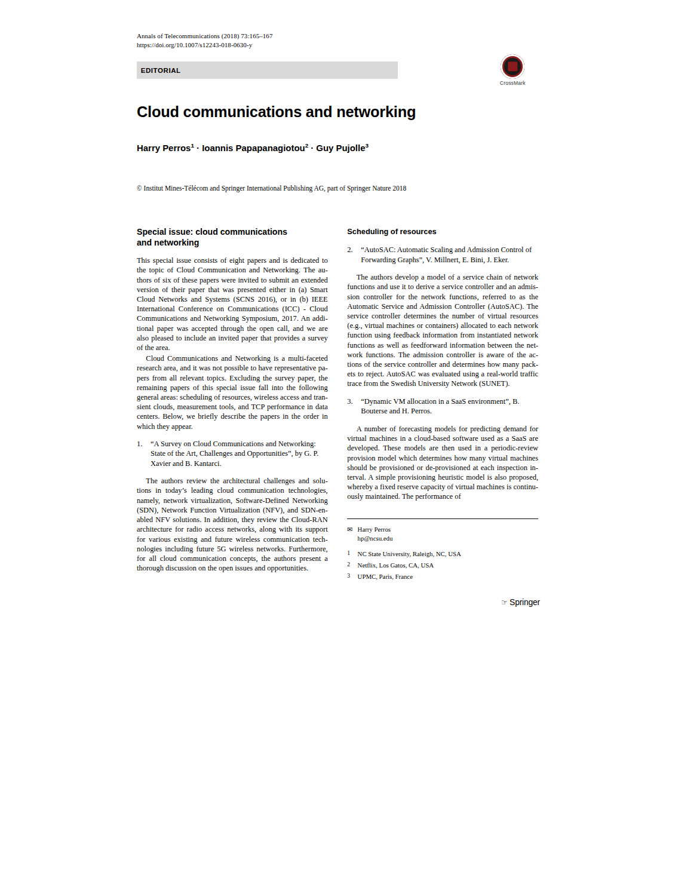Annals of Telecommunications (2018) 73:165–167 https://doi.org/10.1007/s12243-018-0630-y
EDITORIAL
CrossMark
Cloud communications and networking
Harry Perros1 · Ioannis Papapanagiotou2 · Guy Pujolle3
© Institut Mines-Télécom and Springer International Publishing AG, part of Springer Nature 2018
Special issue: cloud communications
and networking
This special issue consists of eight papers and is dedicated to the topic of Cloud Communication and Networking. The authors of six of these papers were invited to submit an extended version of their paper that was presented either in (a) Smart Cloud Networks and Systems (SCNS 2016), or in (b) IEEE International Conference on Communications (ICC) - Cloud Communications and Networking Symposium, 2017. An additional paper was accepted through the open call, and we are also pleased to include an invited paper that provides a survey of the area.
Cloud Communications and Networking is a multi-faceted research area, and it was not possible to have representative papers from all relevant topics. Excluding the survey paper, the remaining papers of this special issue fall into the following general areas: scheduling of resources, wireless access and transient clouds, measurement tools, and TCP performance in data centers. Below, we briefly describe the papers in the order in which they appear.
“A Survey on Cloud Communications and Networking: State of the Art, Challenges and Opportunities”, by G. P. Xavier and B. Kantarci.
The authors review the architectural challenges and solutions in today’s leading cloud communication technologies, namely, network virtualization, Software-Defined Networking (SDN), Network Function Virtualization (NFV), and SDN-enabled NFV solutions. In addition, they review the Cloud-RAN architecture for radio access networks, along with its support for various existing and future wireless communication technologies including future 5G wireless networks. Furthermore, for all cloud communication concepts, the authors present a thorough discussion on the open issues and opportunities.
Scheduling of resources
“AutoSAC: Automatic Scaling and Admission Control of Forwarding Graphs”, V. Millnert, E. Bini, J. Eker.
The authors develop a model of a service chain of network functions and use it to derive a service controller and an admission controller for the network functions, referred to as the Automatic Service and Admission Controller (AutoSAC). The service controller determines the number of virtual resources (e.g., virtual machines or containers) allocated to each network function using feedback information from instantiated network functions as well as feedforward information between the network functions. The admission controller is aware of the actions of the service controller and determines how many packets to reject. AutoSAC was evaluated using a real-world traffic trace from the Swedish University Network (SUNET).
“Dynamic VM allocation in a SaaS environment”, B. Bouterse and H. Perros.
A number of forecasting models for predicting demand for virtual machines in a cloud-based software used as a SaaS are developed. These models are then used in a periodic-review provision model which determines how many virtual machines should be provisioned or de-provisioned at each inspection interval. A simple provisioning heuristic model is also proposed, whereby a fixed reserve capacity of virtual machines is continuously maintained. The performance of
✉Harry Perros hp@ncsu.edu
1 NC State University, Raleigh, NC, USA
2 Netflix, Los Gatos, CA, USA
3 UPMC, Paris, France
☞Springer